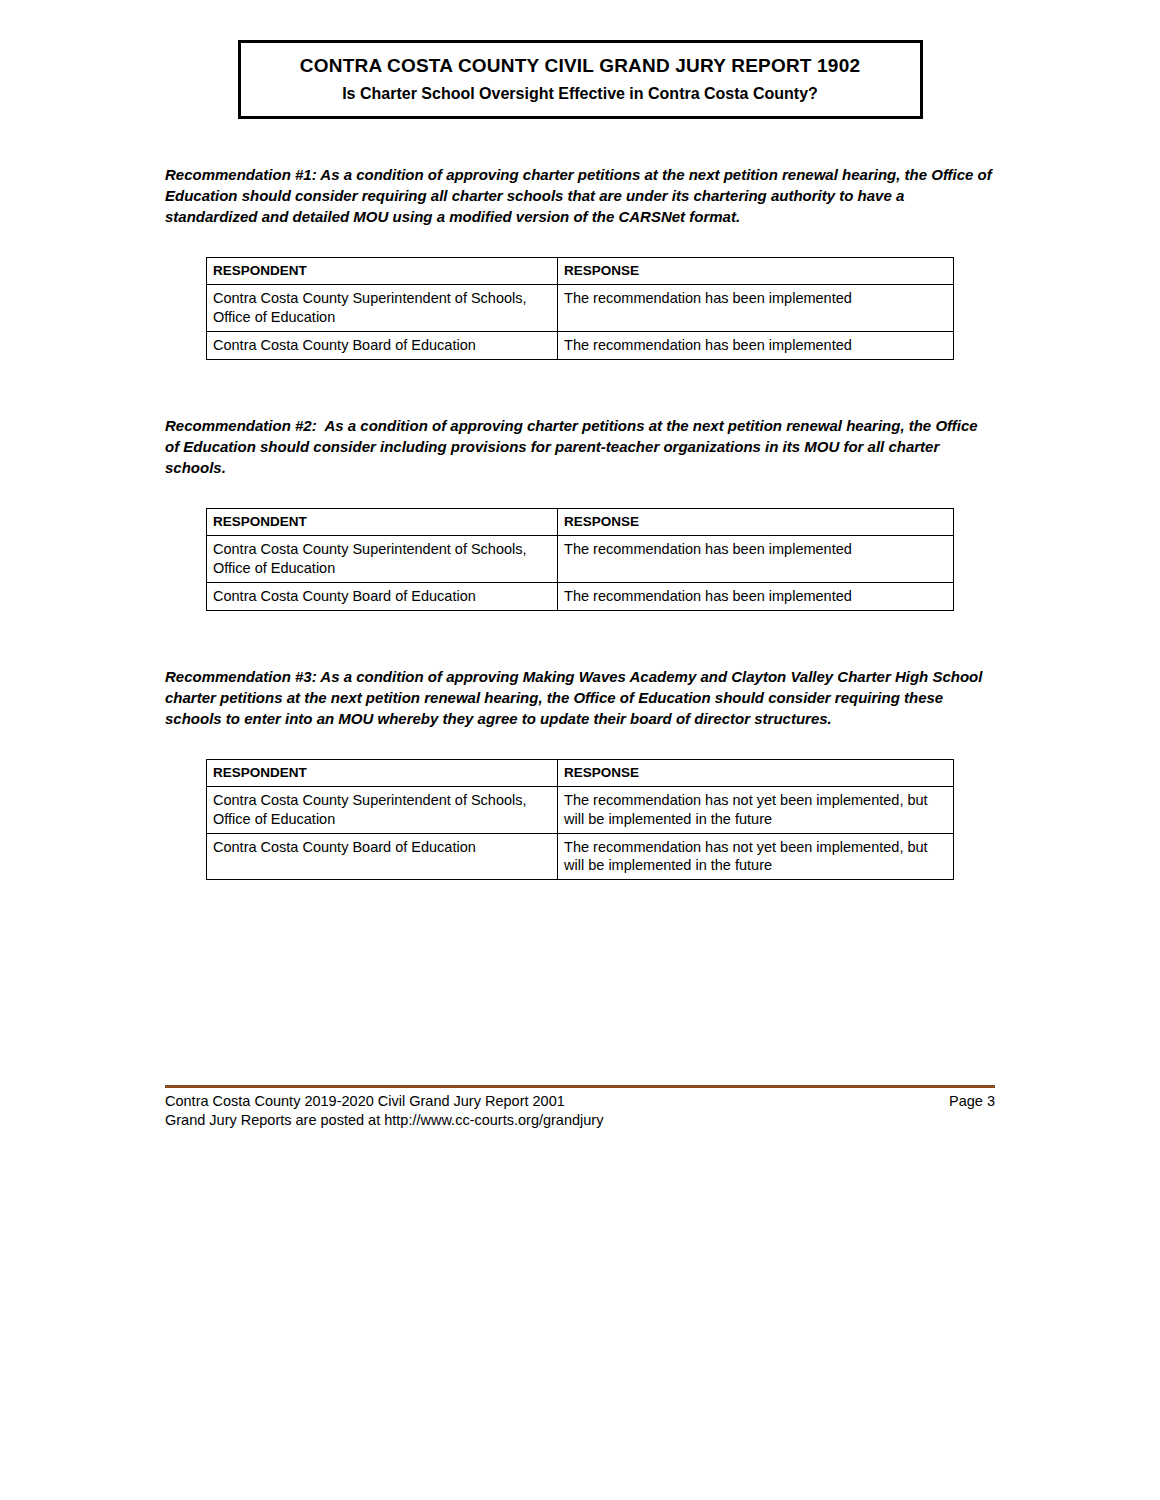CONTRA COSTA COUNTY CIVIL GRAND JURY REPORT 1902
Is Charter School Oversight Effective in Contra Costa County?
Recommendation #1: As a condition of approving charter petitions at the next petition renewal hearing, the Office of Education should consider requiring all charter schools that are under its chartering authority to have a standardized and detailed MOU using a modified version of the CARSNet format.
| RESPONDENT | RESPONSE |
| --- | --- |
| Contra Costa County Superintendent of Schools, Office of Education | The recommendation has been implemented |
| Contra Costa County Board of Education | The recommendation has been implemented |
Recommendation #2: As a condition of approving charter petitions at the next petition renewal hearing, the Office of Education should consider including provisions for parent-teacher organizations in its MOU for all charter schools.
| RESPONDENT | RESPONSE |
| --- | --- |
| Contra Costa County Superintendent of Schools, Office of Education | The recommendation has been implemented |
| Contra Costa County Board of Education | The recommendation has been implemented |
Recommendation #3: As a condition of approving Making Waves Academy and Clayton Valley Charter High School charter petitions at the next petition renewal hearing, the Office of Education should consider requiring these schools to enter into an MOU whereby they agree to update their board of director structures.
| RESPONDENT | RESPONSE |
| --- | --- |
| Contra Costa County Superintendent of Schools, Office of Education | The recommendation has not yet been implemented, but will be implemented in the future |
| Contra Costa County Board of Education | The recommendation has not yet been implemented, but will be implemented in the future |
Contra Costa County 2019-2020 Civil Grand Jury Report 2001
Grand Jury Reports are posted at http://www.cc-courts.org/grandjury
Page 3